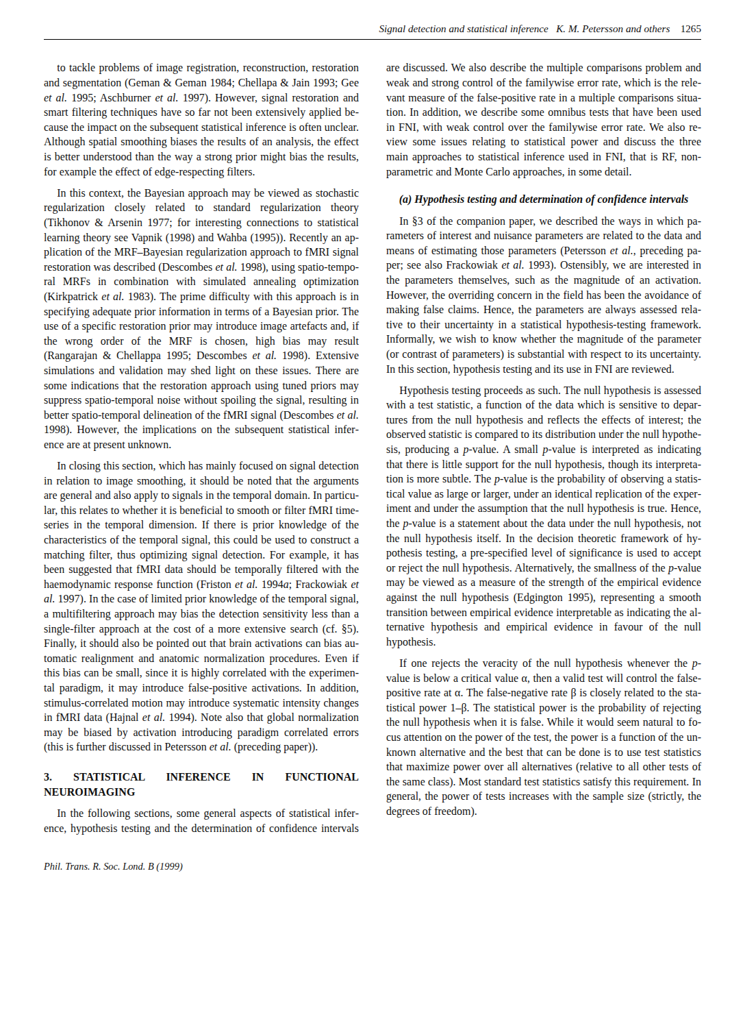Signal detection and statistical inference K. M. Petersson and others1265
to tackle problems of image registration, reconstruction, restoration and segmentation (Geman & Geman 1984; Chellapa & Jain 1993; Gee et al. 1995; Aschburner et al. 1997). However, signal restoration and smart filtering techniques have so far not been extensively applied because the impact on the subsequent statistical inference is often unclear. Although spatial smoothing biases the results of an analysis, the effect is better understood than the way a strong prior might bias the results, for example the effect of edge-respecting filters.
In this context, the Bayesian approach may be viewed as stochastic regularization closely related to standard regularization theory (Tikhonov & Arsenin 1977; for interesting connections to statistical learning theory see Vapnik (1998) and Wahba (1995)). Recently an application of the MRF–Bayesian regularization approach to fMRI signal restoration was described (Descombes et al. 1998), using spatio-temporal MRFs in combination with simulated annealing optimization (Kirkpatrick et al. 1983). The prime difficulty with this approach is in specifying adequate prior information in terms of a Bayesian prior. The use of a specific restoration prior may introduce image artefacts and, if the wrong order of the MRF is chosen, high bias may result (Rangarajan & Chellappa 1995; Descombes et al. 1998). Extensive simulations and validation may shed light on these issues. There are some indications that the restoration approach using tuned priors may suppress spatio-temporal noise without spoiling the signal, resulting in better spatio-temporal delineation of the fMRI signal (Descombes et al. 1998). However, the implications on the subsequent statistical inference are at present unknown.
In closing this section, which has mainly focused on signal detection in relation to image smoothing, it should be noted that the arguments are general and also apply to signals in the temporal domain. In particular, this relates to whether it is beneficial to smooth or filter fMRI time-series in the temporal dimension. If there is prior knowledge of the characteristics of the temporal signal, this could be used to construct a matching filter, thus optimizing signal detection. For example, it has been suggested that fMRI data should be temporally filtered with the haemodynamic response function (Friston et al. 1994a; Frackowiak et al. 1997). In the case of limited prior knowledge of the temporal signal, a multifiltering approach may bias the detection sensitivity less than a single-filter approach at the cost of a more extensive search (cf. §5). Finally, it should also be pointed out that brain activations can bias automatic realignment and anatomic normalization procedures. Even if this bias can be small, since it is highly correlated with the experimental paradigm, it may introduce false-positive activations. In addition, stimulus-correlated motion may introduce systematic intensity changes in fMRI data (Hajnal et al. 1994). Note also that global normalization may be biased by activation introducing paradigm correlated errors (this is further discussed in Petersson et al. (preceding paper)).
3. Statistical inference in functional neuroimaging
In the following sections, some general aspects of statistical inference, hypothesis testing and the determination of confidence intervals are discussed. We also describe the multiple comparisons problem and weak and strong control of the familywise error rate, which is the relevant measure of the false-positive rate in a multiple comparisons situation. In addition, we describe some omnibus tests that have been used in FNI, with weak control over the familywise error rate. We also review some issues relating to statistical power and discuss the three main approaches to statistical inference used in FNI, that is RF, non-parametric and Monte Carlo approaches, in some detail.
(a) Hypothesis testing and determination of confidence intervals
In §3 of the companion paper, we described the ways in which parameters of interest and nuisance parameters are related to the data and means of estimating those parameters (Petersson et al., preceding paper; see also Frackowiak et al. 1993). Ostensibly, we are interested in the parameters themselves, such as the magnitude of an activation. However, the overriding concern in the field has been the avoidance of making false claims. Hence, the parameters are always assessed relative to their uncertainty in a statistical hypothesis-testing framework. Informally, we wish to know whether the magnitude of the parameter (or contrast of parameters) is substantial with respect to its uncertainty. In this section, hypothesis testing and its use in FNI are reviewed.
Hypothesis testing proceeds as such. The null hypothesis is assessed with a test statistic, a function of the data which is sensitive to departures from the null hypothesis and reflects the effects of interest; the observed statistic is compared to its distribution under the null hypothesis, producing a p-value. A small p-value is interpreted as indicating that there is little support for the null hypothesis, though its interpretation is more subtle. The p-value is the probability of observing a statistical value as large or larger, under an identical replication of the experiment and under the assumption that the null hypothesis is true. Hence, the p-value is a statement about the data under the null hypothesis, not the null hypothesis itself. In the decision theoretic framework of hypothesis testing, a pre-specified level of significance is used to accept or reject the null hypothesis. Alternatively, the smallness of the p-value may be viewed as a measure of the strength of the empirical evidence against the null hypothesis (Edgington 1995), representing a smooth transition between empirical evidence interpretable as indicating the alternative hypothesis and empirical evidence in favour of the null hypothesis.
If one rejects the veracity of the null hypothesis whenever the p-value is below a critical value α, then a valid test will control the false-positive rate at α. The false-negative rate β is closely related to the statistical power 1–β. The statistical power is the probability of rejecting the null hypothesis when it is false. While it would seem natural to focus attention on the power of the test, the power is a function of the unknown alternative and the best that can be done is to use test statistics that maximize power over all alternatives (relative to all other tests of the same class). Most standard test statistics satisfy this requirement. In general, the power of tests increases with the sample size (strictly, the degrees of freedom).
Phil. Trans. R. Soc. Lond. B (1999)